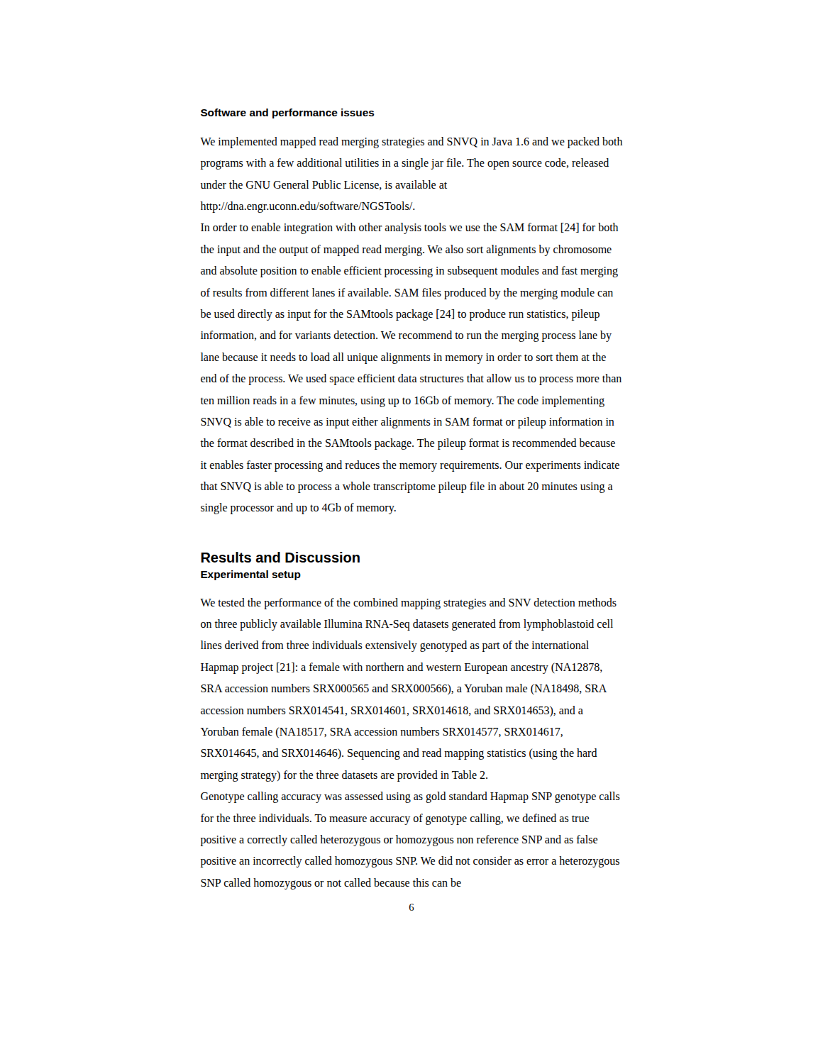Software and performance issues
We implemented mapped read merging strategies and SNVQ in Java 1.6 and we packed both programs with a few additional utilities in a single jar file. The open source code, released under the GNU General Public License, is available at http://dna.engr.uconn.edu/software/NGSTools/.
In order to enable integration with other analysis tools we use the SAM format [24] for both the input and the output of mapped read merging. We also sort alignments by chromosome and absolute position to enable efficient processing in subsequent modules and fast merging of results from different lanes if available. SAM files produced by the merging module can be used directly as input for the SAMtools package [24] to produce run statistics, pileup information, and for variants detection. We recommend to run the merging process lane by lane because it needs to load all unique alignments in memory in order to sort them at the end of the process. We used space efficient data structures that allow us to process more than ten million reads in a few minutes, using up to 16Gb of memory. The code implementing SNVQ is able to receive as input either alignments in SAM format or pileup information in the format described in the SAMtools package. The pileup format is recommended because it enables faster processing and reduces the memory requirements. Our experiments indicate that SNVQ is able to process a whole transcriptome pileup file in about 20 minutes using a single processor and up to 4Gb of memory.
Results and Discussion
Experimental setup
We tested the performance of the combined mapping strategies and SNV detection methods on three publicly available Illumina RNA-Seq datasets generated from lymphoblastoid cell lines derived from three individuals extensively genotyped as part of the international Hapmap project [21]: a female with northern and western European ancestry (NA12878, SRA accession numbers SRX000565 and SRX000566), a Yoruban male (NA18498, SRA accession numbers SRX014541, SRX014601, SRX014618, and SRX014653), and a Yoruban female (NA18517, SRA accession numbers SRX014577, SRX014617, SRX014645, and SRX014646). Sequencing and read mapping statistics (using the hard merging strategy) for the three datasets are provided in Table 2.
Genotype calling accuracy was assessed using as gold standard Hapmap SNP genotype calls for the three individuals. To measure accuracy of genotype calling, we defined as true positive a correctly called heterozygous or homozygous non reference SNP and as false positive an incorrectly called homozygous SNP. We did not consider as error a heterozygous SNP called homozygous or not called because this can be
6